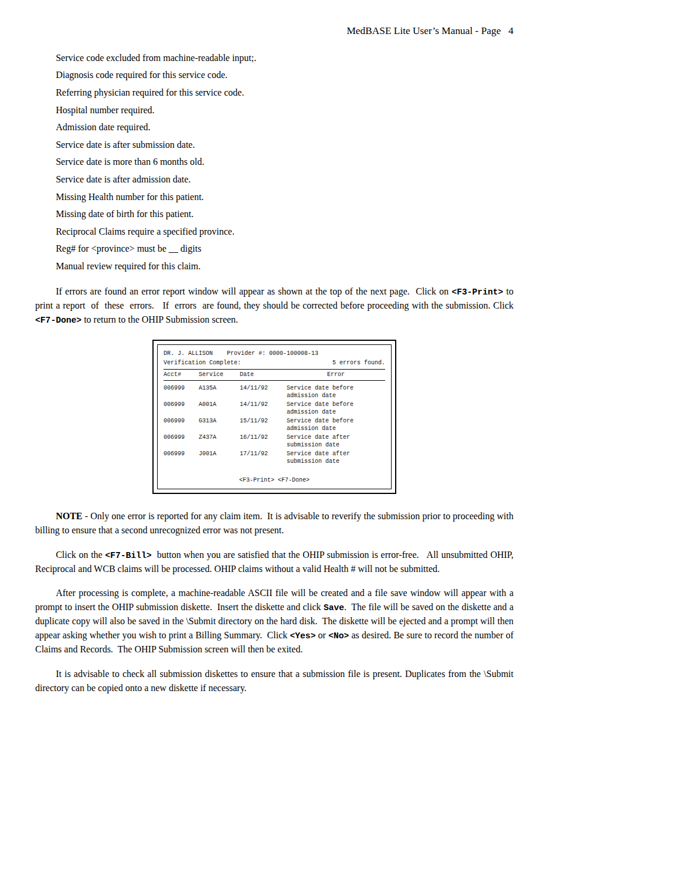MedBASE Lite User’s Manual - Page 4
Service code excluded from machine-readable input;.
Diagnosis code required for this service code.
Referring physician required for this service code.
Hospital number required.
Admission date required.
Service date is after submission date.
Service date is more than 6 months old.
Service date is after admission date.
Missing Health number for this patient.
Missing date of birth for this patient.
Reciprocal Claims require a specified province.
Reg# for <province> must be __ digits
Manual review required for this claim.
If errors are found an error report window will appear as shown at the top of the next page. Click on <F3-Print> to print a report of these errors. If errors are found, they should be corrected before proceeding with the submission. Click <F7-Done> to return to the OHIP Submission screen.
DR. J. ALLISON Provider #: 0000-100008-13
Verification Complete: 5 errors found.
Acct# Service Date Error
006999 A135A 14/11/92 Service date before admission date
006999 A001A 14/11/92 Service date before admission date
006999 G313A 15/11/92 Service date before admission date
006999 Z437A 16/11/92 Service date after submission date
006999 J001A 17/11/92 Service date after submission date
<F3-Print> <F7-Done>
NOTE - Only one error is reported for any claim item. It is advisable to reverify the submission prior to proceeding with billing to ensure that a second unrecognized error was not present.
Click on the <F7-Bill> button when you are satisfied that the OHIP submission is error-free. All unsubmitted OHIP, Reciprocal and WCB claims will be processed. OHIP claims without a valid Health # will not be submitted.
After processing is complete, a machine-readable ASCII file will be created and a file save window will appear with a prompt to insert the OHIP submission diskette. Insert the diskette and click Save. The file will be saved on the diskette and a duplicate copy will also be saved in the \Submit directory on the hard disk. The diskette will be ejected and a prompt will then appear asking whether you wish to print a Billing Summary. Click <Yes> or <No> as desired. Be sure to record the number of Claims and Records. The OHIP Submission screen will then be exited.
It is advisable to check all submission diskettes to ensure that a submission file is present. Duplicates from the \Submit directory can be copied onto a new diskette if necessary.